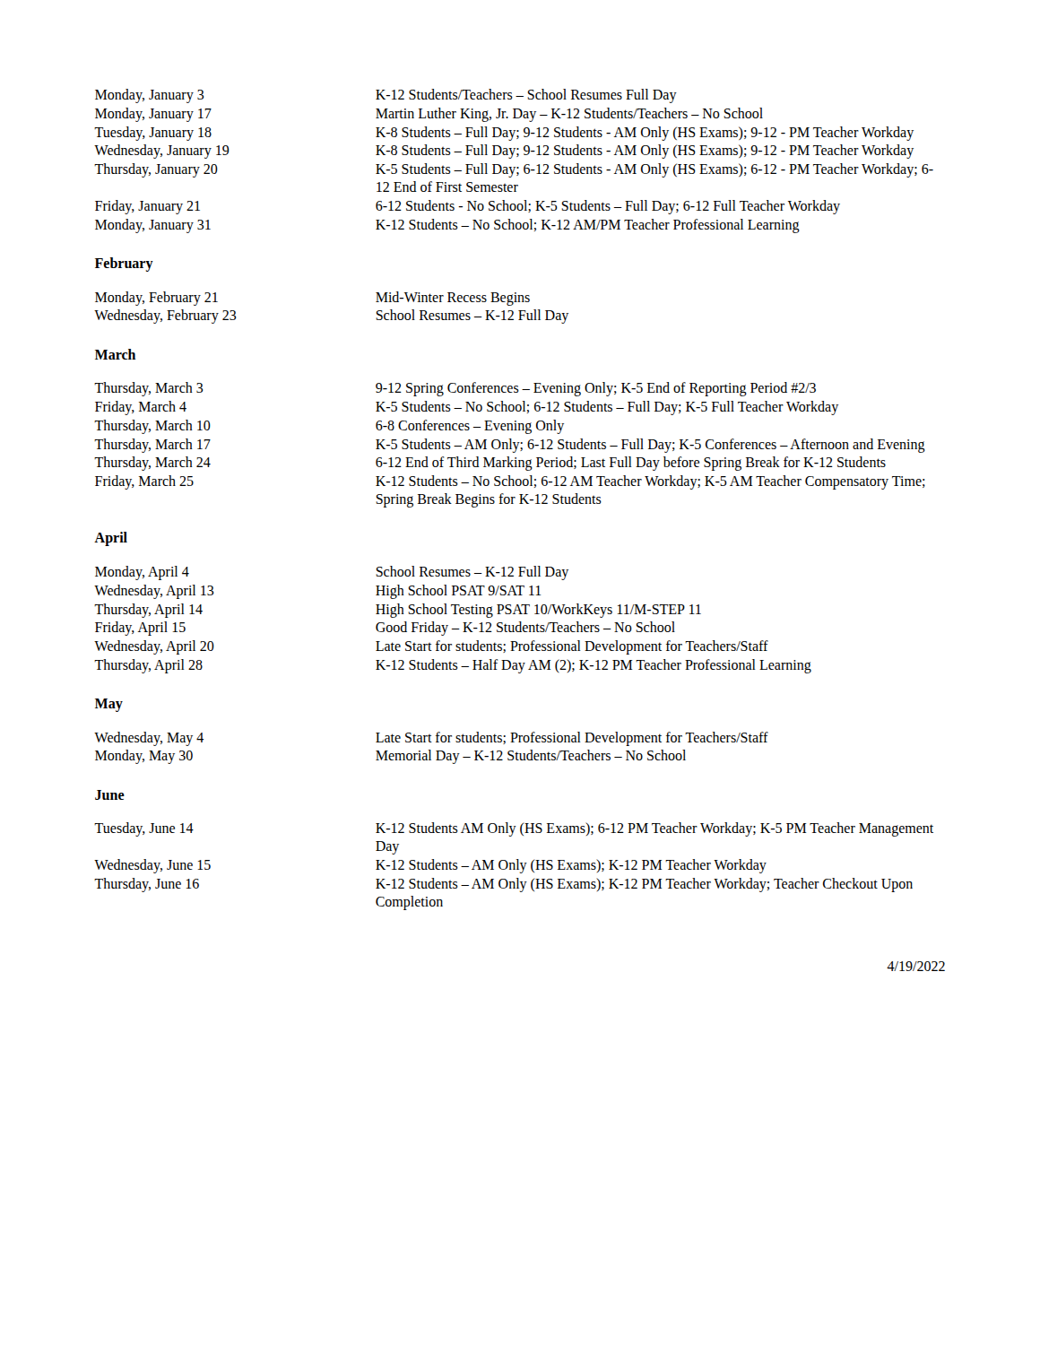| Monday, January 3 | K-12 Students/Teachers – School Resumes Full Day |
| Monday, January 17 | Martin Luther King, Jr. Day – K-12 Students/Teachers – No School |
| Tuesday, January 18 | K-8 Students – Full Day; 9-12 Students - AM Only (HS Exams); 9-12 - PM Teacher Workday |
| Wednesday, January 19 | K-8 Students – Full Day; 9-12 Students - AM Only (HS Exams); 9-12 - PM Teacher Workday |
| Thursday, January 20 | K-5 Students – Full Day; 6-12 Students - AM Only (HS Exams); 6-12 - PM Teacher Workday; 6-12 End of First Semester |
| Friday, January 21 | 6-12 Students - No School; K-5 Students – Full Day; 6-12 Full Teacher Workday |
| Monday, January 31 | K-12 Students – No School; K-12 AM/PM Teacher Professional Learning |
February
| Monday, February 21 | Mid-Winter Recess Begins |
| Wednesday, February 23 | School Resumes – K-12 Full Day |
March
| Thursday, March 3 | 9-12 Spring Conferences – Evening Only; K-5 End of Reporting Period #2/3 |
| Friday, March 4 | K-5 Students – No School; 6-12 Students – Full Day; K-5 Full Teacher Workday |
| Thursday, March 10 | 6-8 Conferences – Evening Only |
| Thursday, March 17 | K-5 Students – AM Only; 6-12 Students – Full Day; K-5 Conferences – Afternoon and Evening |
| Thursday, March 24 | 6-12 End of Third Marking Period; Last Full Day before Spring Break for K-12 Students |
| Friday, March 25 | K-12 Students – No School; 6-12 AM Teacher Workday; K-5 AM Teacher Compensatory Time; Spring Break Begins for K-12 Students |
April
| Monday, April 4 | School Resumes – K-12 Full Day |
| Wednesday, April 13 | High School PSAT 9/SAT 11 |
| Thursday, April 14 | High School Testing PSAT 10/WorkKeys 11/M-STEP 11 |
| Friday, April 15 | Good Friday – K-12 Students/Teachers – No School |
| Wednesday, April 20 | Late Start for students; Professional Development for Teachers/Staff |
| Thursday, April 28 | K-12 Students – Half Day AM (2); K-12 PM Teacher Professional Learning |
May
| Wednesday, May 4 | Late Start for students; Professional Development for Teachers/Staff |
| Monday, May 30 | Memorial Day – K-12 Students/Teachers – No School |
June
| Tuesday, June 14 | K-12 Students AM Only (HS Exams); 6-12 PM Teacher Workday; K-5 PM Teacher Management Day |
| Wednesday, June 15 | K-12 Students – AM Only (HS Exams); K-12 PM Teacher Workday |
| Thursday, June 16 | K-12 Students – AM Only (HS Exams); K-12 PM Teacher Workday; Teacher Checkout Upon Completion |
4/19/2022